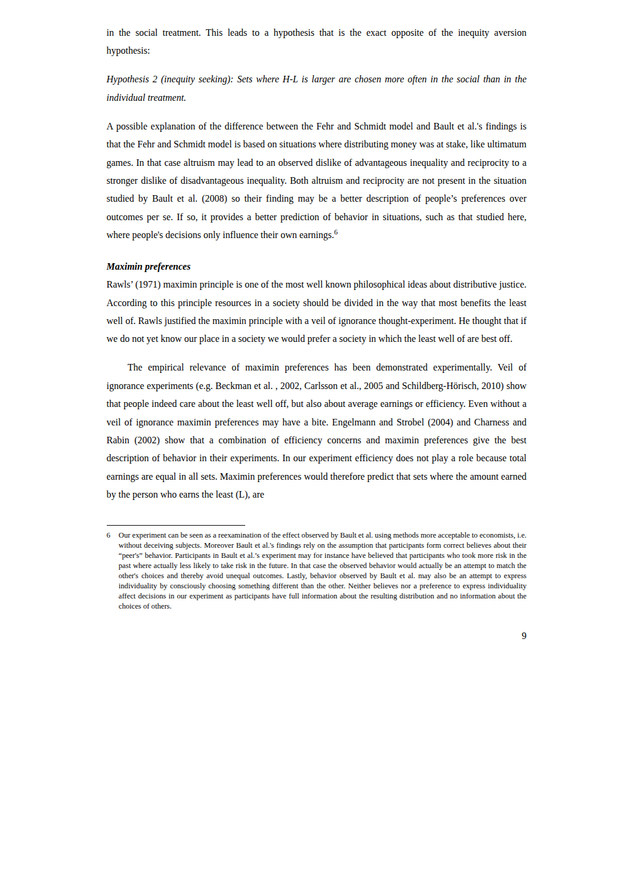in the social treatment. This leads to a hypothesis that is the exact opposite of the inequity aversion hypothesis:
Hypothesis 2 (inequity seeking): Sets where H-L is larger are chosen more often in the social than in the individual treatment.
A possible explanation of the difference between the Fehr and Schmidt model and Bault et al.'s findings is that the Fehr and Schmidt model is based on situations where distributing money was at stake, like ultimatum games. In that case altruism may lead to an observed dislike of advantageous inequality and reciprocity to a stronger dislike of disadvantageous inequality. Both altruism and reciprocity are not present in the situation studied by Bault et al. (2008) so their finding may be a better description of people’s preferences over outcomes per se. If so, it provides a better prediction of behavior in situations, such as that studied here, where people's decisions only influence their own earnings.6
Maximin preferences
Rawls’ (1971) maximin principle is one of the most well known philosophical ideas about distributive justice. According to this principle resources in a society should be divided in the way that most benefits the least well of. Rawls justified the maximin principle with a veil of ignorance thought-experiment. He thought that if we do not yet know our place in a society we would prefer a society in which the least well of are best off.
The empirical relevance of maximin preferences has been demonstrated experimentally. Veil of ignorance experiments (e.g. Beckman et al. , 2002, Carlsson et al., 2005 and Schildberg-Hörisch, 2010) show that people indeed care about the least well off, but also about average earnings or efficiency. Even without a veil of ignorance maximin preferences may have a bite. Engelmann and Strobel (2004) and Charness and Rabin (2002) show that a combination of efficiency concerns and maximin preferences give the best description of behavior in their experiments. In our experiment efficiency does not play a role because total earnings are equal in all sets. Maximin preferences would therefore predict that sets where the amount earned by the person who earns the least (L), are
6 Our experiment can be seen as a reexamination of the effect observed by Bault et al. using methods more acceptable to economists, i.e. without deceiving subjects. Moreover Bault et al.'s findings rely on the assumption that participants form correct believes about their “peer's” behavior. Participants in Bault et al.’s experiment may for instance have believed that participants who took more risk in the past where actually less likely to take risk in the future. In that case the observed behavior would actually be an attempt to match the other's choices and thereby avoid unequal outcomes. Lastly, behavior observed by Bault et al. may also be an attempt to express individuality by consciously choosing something different than the other. Neither believes nor a preference to express individuality affect decisions in our experiment as participants have full information about the resulting distribution and no information about the choices of others.
9